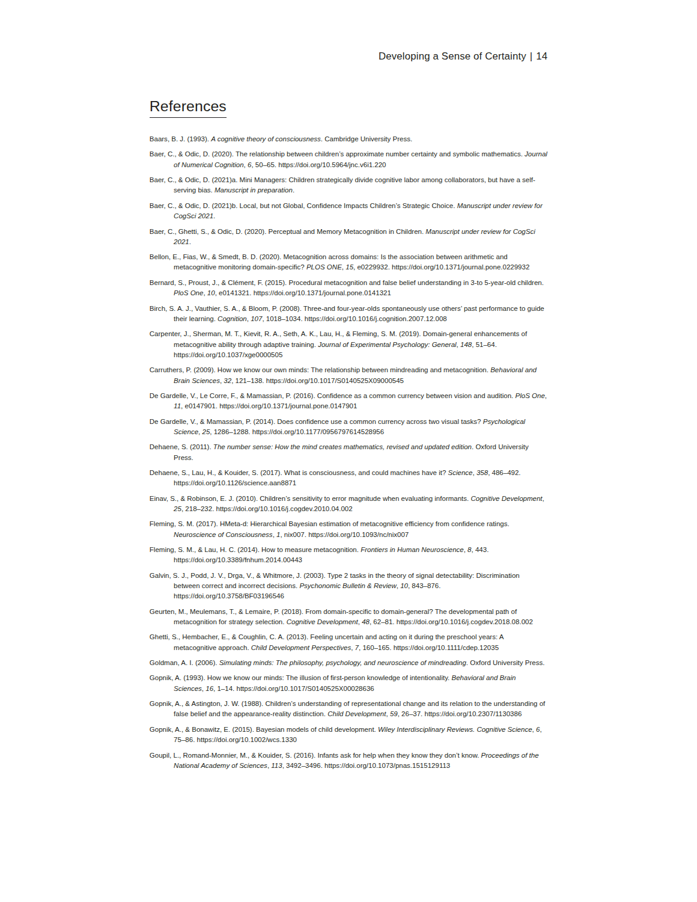Developing a Sense of Certainty|14
References
Baars, B. J. (1993). A cognitive theory of consciousness. Cambridge University Press.
Baer, C., & Odic, D. (2020). The relationship between children’s approximate number certainty and symbolic mathematics. Journal of Numerical Cognition, 6, 50–65. https://doi.org/10.5964/jnc.v6i1.220
Baer, C., & Odic, D. (2021)a. Mini Managers: Children strategically divide cognitive labor among collaborators, but have a self-serving bias. Manuscript in preparation.
Baer, C., & Odic, D. (2021)b. Local, but not Global, Confidence Impacts Children’s Strategic Choice. Manuscript under review for CogSci 2021.
Baer, C., Ghetti, S., & Odic, D. (2020). Perceptual and Memory Metacognition in Children. Manuscript under review for CogSci 2021.
Bellon, E., Fias, W., & Smedt, B. D. (2020). Metacognition across domains: Is the association between arithmetic and metacognitive monitoring domain-specific? PLOS ONE, 15, e0229932. https://doi.org/10.1371/journal.pone.0229932
Bernard, S., Proust, J., & Clément, F. (2015). Procedural metacognition and false belief understanding in 3-to 5-year-old children. PloS One, 10, e0141321. https://doi.org/10.1371/journal.pone.0141321
Birch, S. A. J., Vauthier, S. A., & Bloom, P. (2008). Three-and four-year-olds spontaneously use others’ past performance to guide their learning. Cognition, 107, 1018–1034. https://doi.org/10.1016/j.cognition.2007.12.008
Carpenter, J., Sherman, M. T., Kievit, R. A., Seth, A. K., Lau, H., & Fleming, S. M. (2019). Domain-general enhancements of metacognitive ability through adaptive training. Journal of Experimental Psychology: General, 148, 51–64. https://doi.org/10.1037/xge0000505
Carruthers, P. (2009). How we know our own minds: The relationship between mindreading and metacognition. Behavioral and Brain Sciences, 32, 121–138. https://doi.org/10.1017/S0140525X09000545
De Gardelle, V., Le Corre, F., & Mamassian, P. (2016). Confidence as a common currency between vision and audition. PloS One, 11, e0147901. https://doi.org/10.1371/journal.pone.0147901
De Gardelle, V., & Mamassian, P. (2014). Does confidence use a common currency across two visual tasks? Psychological Science, 25, 1286–1288. https://doi.org/10.1177/0956797614528956
Dehaene, S. (2011). The number sense: How the mind creates mathematics, revised and updated edition. Oxford University Press.
Dehaene, S., Lau, H., & Kouider, S. (2017). What is consciousness, and could machines have it? Science, 358, 486–492. https://doi.org/10.1126/science.aan8871
Einav, S., & Robinson, E. J. (2010). Children’s sensitivity to error magnitude when evaluating informants. Cognitive Development, 25, 218–232. https://doi.org/10.1016/j.cogdev.2010.04.002
Fleming, S. M. (2017). HMeta-d: Hierarchical Bayesian estimation of metacognitive efficiency from confidence ratings. Neuroscience of Consciousness, 1, nix007. https://doi.org/10.1093/nc/nix007
Fleming, S. M., & Lau, H. C. (2014). How to measure metacognition. Frontiers in Human Neuroscience, 8, 443. https://doi.org/10.3389/fnhum.2014.00443
Galvin, S. J., Podd, J. V., Drga, V., & Whitmore, J. (2003). Type 2 tasks in the theory of signal detectability: Discrimination between correct and incorrect decisions. Psychonomic Bulletin & Review, 10, 843–876. https://doi.org/10.3758/BF03196546
Geurten, M., Meulemans, T., & Lemaire, P. (2018). From domain-specific to domain-general? The developmental path of metacognition for strategy selection. Cognitive Development, 48, 62–81. https://doi.org/10.1016/j.cogdev.2018.08.002
Ghetti, S., Hembacher, E., & Coughlin, C. A. (2013). Feeling uncertain and acting on it during the preschool years: A metacognitive approach. Child Development Perspectives, 7, 160–165. https://doi.org/10.1111/cdep.12035
Goldman, A. I. (2006). Simulating minds: The philosophy, psychology, and neuroscience of mindreading. Oxford University Press.
Gopnik, A. (1993). How we know our minds: The illusion of first-person knowledge of intentionality. Behavioral and Brain Sciences, 16, 1–14. https://doi.org/10.1017/S0140525X00028636
Gopnik, A., & Astington, J. W. (1988). Children’s understanding of representational change and its relation to the understanding of false belief and the appearance-reality distinction. Child Development, 59, 26–37. https://doi.org/10.2307/1130386
Gopnik, A., & Bonawitz, E. (2015). Bayesian models of child development. Wiley Interdisciplinary Reviews. Cognitive Science, 6, 75–86. https://doi.org/10.1002/wcs.1330
Goupil, L., Romand-Monnier, M., & Kouider, S. (2016). Infants ask for help when they know they don’t know. Proceedings of the National Academy of Sciences, 113, 3492–3496. https://doi.org/10.1073/pnas.1515129113